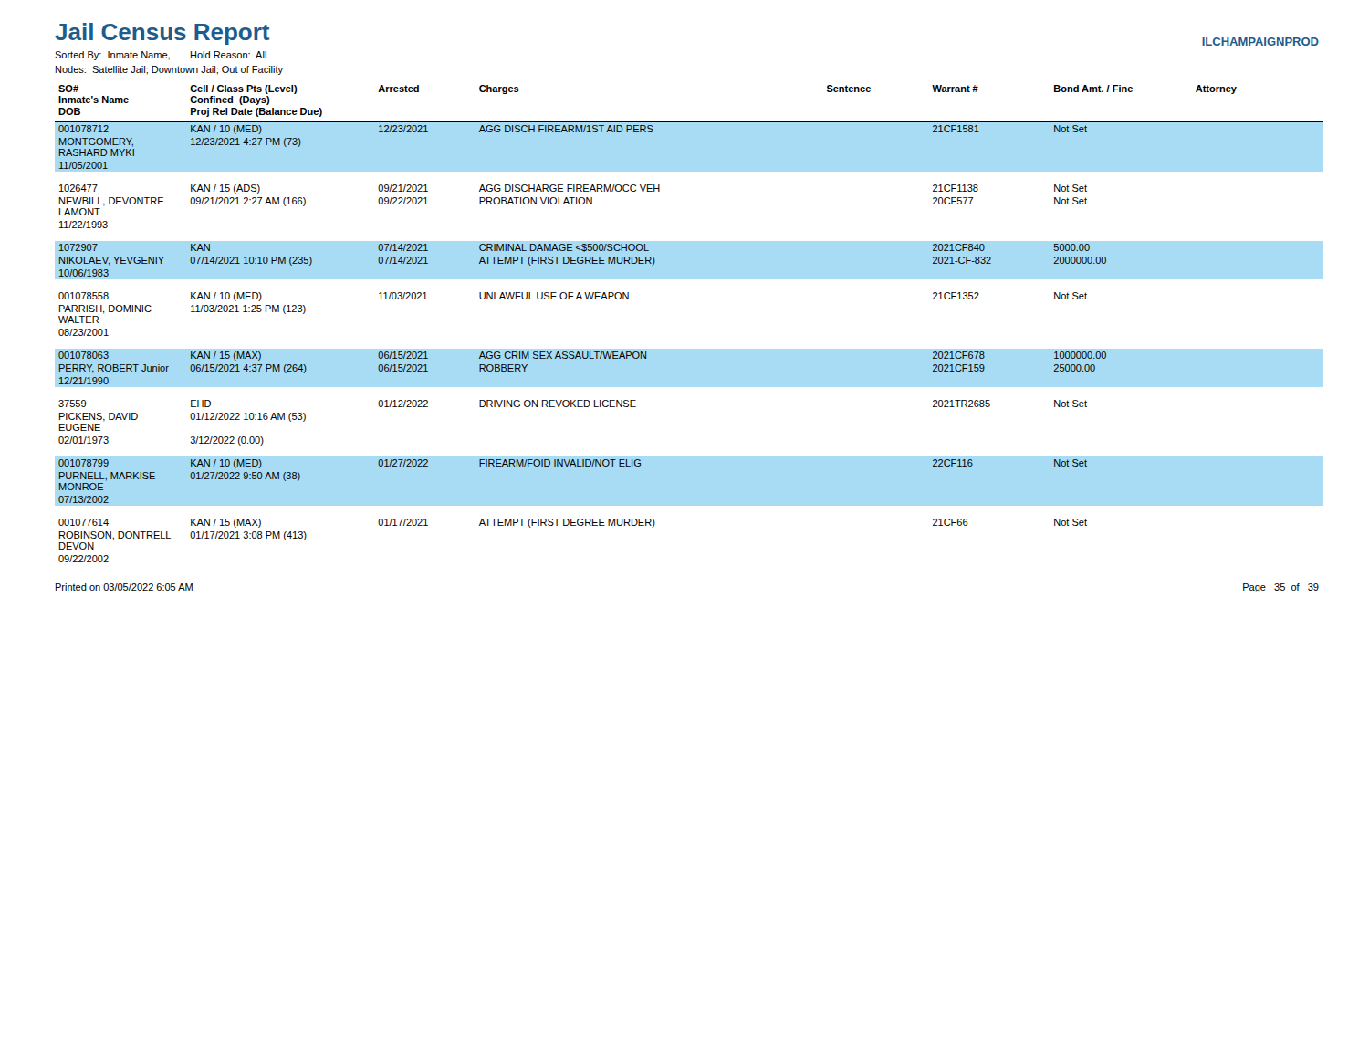ILCHAMPAIGNPROD
Jail Census Report
Sorted By: Inmate Name, Hold Reason: All
Nodes: Satellite Jail; Downtown Jail; Out of Facility
| SO# | Cell / Class Pts (Level) | Arrested | Charges | Sentence | Warrant # | Bond Amt. / Fine | Attorney |
| --- | --- | --- | --- | --- | --- | --- | --- |
| Inmate's Name | Confined (Days) | | | | | | |
| DOB | Proj Rel Date (Balance Due) | | | | | | |
| 001078712 | KAN / 10 (MED) | 12/23/2021 | AGG DISCH FIREARM/1ST AID PERS | | 21CF1581 | Not Set | |
| MONTGOMERY, RASHARD MYKI | 12/23/2021 4:27 PM (73) | | | | | | |
| 11/05/2001 | | | | | | | |
| 1026477 | KAN / 15 (ADS) | 09/21/2021 | AGG DISCHARGE FIREARM/OCC VEH | | 21CF1138 | Not Set | |
| NEWBILL, DEVONTRE LAMONT | 09/21/2021 2:27 AM (166) | 09/22/2021 | PROBATION VIOLATION | | 20CF577 | Not Set | |
| 11/22/1993 | | | | | | | |
| 1072907 | KAN | 07/14/2021 | CRIMINAL DAMAGE <$500/SCHOOL | | 2021CF840 | 5000.00 | |
| NIKOLAEV, YEVGENIY | 07/14/2021 10:10 PM (235) | 07/14/2021 | ATTEMPT (FIRST DEGREE MURDER) | | 2021-CF-832 | 2000000.00 | |
| 10/06/1983 | | | | | | | |
| 001078558 | KAN / 10 (MED) | 11/03/2021 | UNLAWFUL USE OF A WEAPON | | 21CF1352 | Not Set | |
| PARRISH, DOMINIC WALTER | 11/03/2021 1:25 PM (123) | | | | | | |
| 08/23/2001 | | | | | | | |
| 001078063 | KAN / 15 (MAX) | 06/15/2021 | AGG CRIM SEX ASSAULT/WEAPON | | 2021CF678 | 1000000.00 | |
| PERRY, ROBERT Junior | 06/15/2021 4:37 PM (264) | 06/15/2021 | ROBBERY | | 2021CF159 | 25000.00 | |
| 12/21/1990 | | | | | | | |
| 37559 | EHD | 01/12/2022 | DRIVING ON REVOKED LICENSE | | 2021TR2685 | Not Set | |
| PICKENS, DAVID EUGENE | 01/12/2022 10:16 AM (53) | | | | | | |
| 02/01/1973 | 3/12/2022 (0.00) | | | | | | |
| 001078799 | KAN / 10 (MED) | 01/27/2022 | FIREARM/FOID INVALID/NOT ELIG | | 22CF116 | Not Set | |
| PURNELL, MARKISE MONROE | 01/27/2022 9:50 AM (38) | | | | | | |
| 07/13/2002 | | | | | | | |
| 001077614 | KAN / 15 (MAX) | 01/17/2021 | ATTEMPT (FIRST DEGREE MURDER) | | 21CF66 | Not Set | |
| ROBINSON, DONTRELL DEVON | 01/17/2021 3:08 PM (413) | | | | | | |
| 09/22/2002 | | | | | | | |
Printed on 03/05/2022 6:05 AM
Page 35 of 39